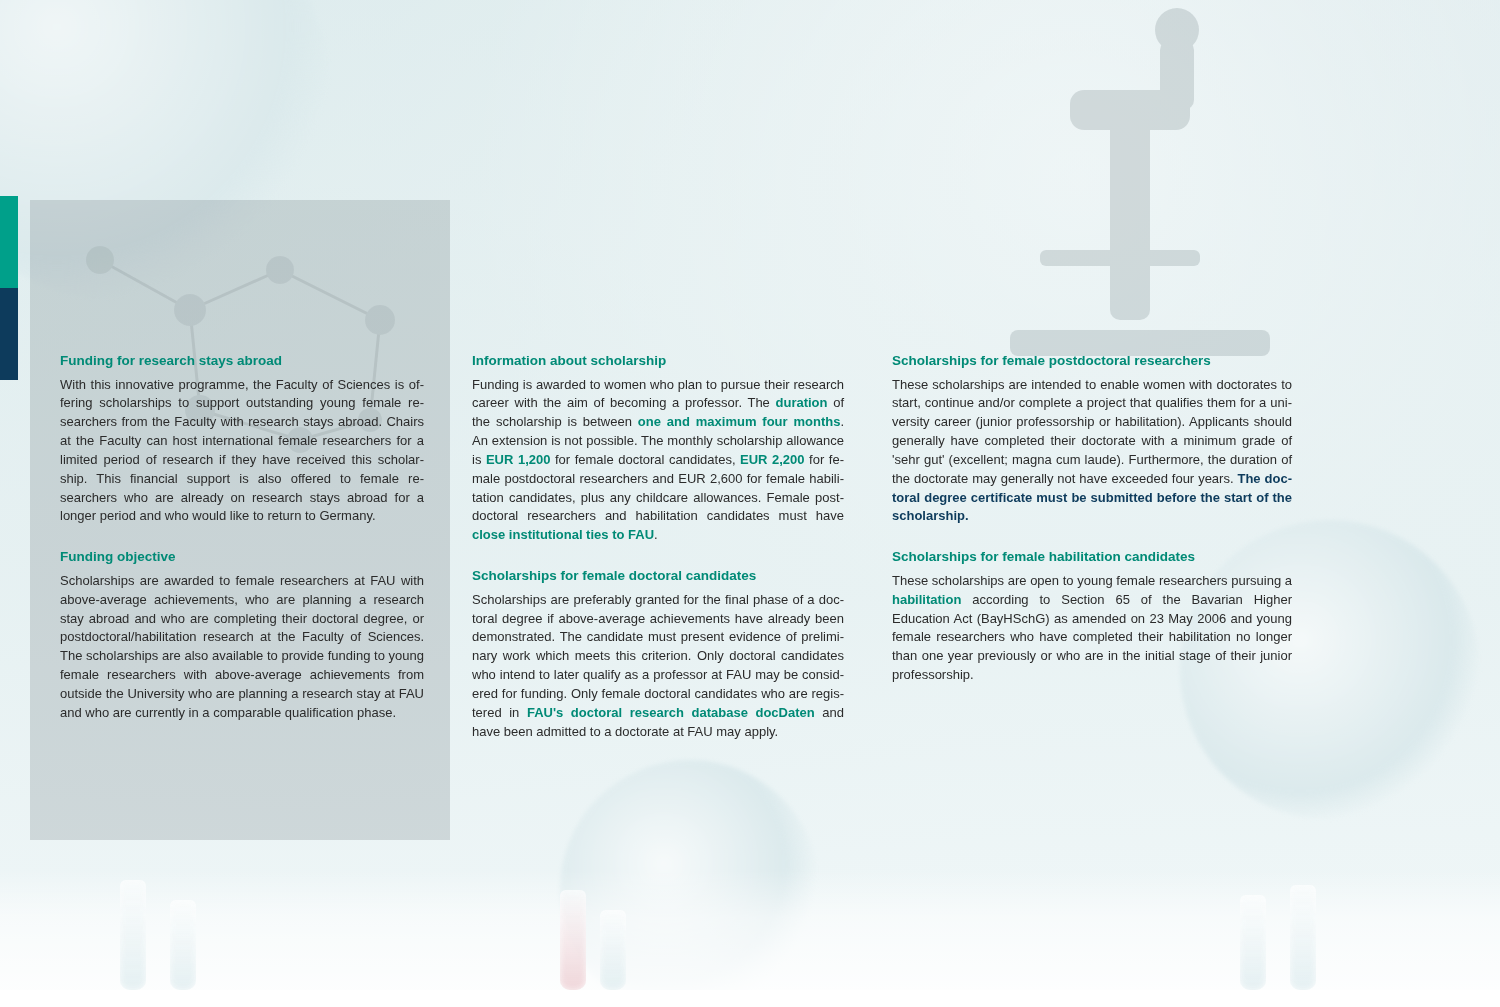Funding for research stays abroad
With this innovative programme, the Faculty of Sciences is offering scholarships to support outstanding young female researchers from the Faculty with research stays abroad. Chairs at the Faculty can host international female researchers for a limited period of research if they have received this scholarship. This financial support is also offered to female researchers who are already on research stays abroad for a longer period and who would like to return to Germany.
Funding objective
Scholarships are awarded to female researchers at FAU with above-average achievements, who are planning a research stay abroad and who are completing their doctoral degree, or postdoctoral/habilitation research at the Faculty of Sciences. The scholarships are also available to provide funding to young female researchers with above-average achievements from outside the University who are planning a research stay at FAU and who are currently in a comparable qualification phase.
Information about scholarship
Funding is awarded to women who plan to pursue their research career with the aim of becoming a professor. The duration of the scholarship is between one and maximum four months. An extension is not possible. The monthly scholarship allowance is EUR 1,200 for female doctoral candidates, EUR 2,200 for female postdoctoral researchers and EUR 2,600 for female habilitation candidates, plus any childcare allowances. Female postdoctoral researchers and habilitation candidates must have close institutional ties to FAU.
Scholarships for female doctoral candidates
Scholarships are preferably granted for the final phase of a doctoral degree if above-average achievements have already been demonstrated. The candidate must present evidence of preliminary work which meets this criterion. Only doctoral candidates who intend to later qualify as a professor at FAU may be considered for funding. Only female doctoral candidates who are registered in FAU's doctoral research database docDaten and have been admitted to a doctorate at FAU may apply.
Scholarships for female postdoctoral researchers
These scholarships are intended to enable women with doctorates to start, continue and/or complete a project that qualifies them for a university career (junior professorship or habilitation). Applicants should generally have completed their doctorate with a minimum grade of 'sehr gut' (excellent; magna cum laude). Furthermore, the duration of the doctorate may generally not have exceeded four years. The doctoral degree certificate must be submitted before the start of the scholarship.
Scholarships for female habilitation candidates
These scholarships are open to young female researchers pursuing a habilitation according to Section 65 of the Bavarian Higher Education Act (BayHSchG) as amended on 23 May 2006 and young female researchers who have completed their habilitation no longer than one year previously or who are in the initial stage of their junior professorship.